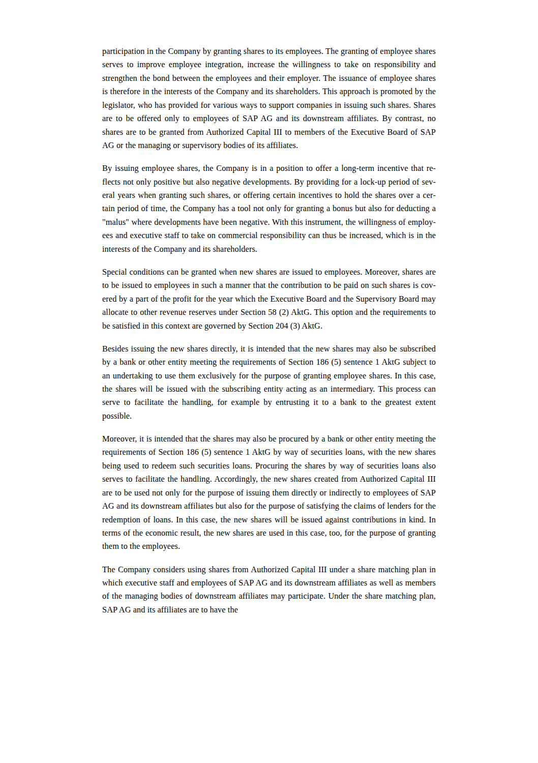participation in the Company by granting shares to its employees. The granting of employee shares serves to improve employee integration, increase the willingness to take on responsibility and strengthen the bond between the employees and their employer. The issuance of employee shares is therefore in the interests of the Company and its shareholders. This approach is promoted by the legislator, who has provided for various ways to support companies in issuing such shares. Shares are to be offered only to employees of SAP AG and its downstream affiliates. By contrast, no shares are to be granted from Authorized Capital III to members of the Executive Board of SAP AG or the managing or supervisory bodies of its affiliates.
By issuing employee shares, the Company is in a position to offer a long-term incentive that reflects not only positive but also negative developments. By providing for a lock-up period of several years when granting such shares, or offering certain incentives to hold the shares over a certain period of time, the Company has a tool not only for granting a bonus but also for deducting a "malus" where developments have been negative. With this instrument, the willingness of employees and executive staff to take on commercial responsibility can thus be increased, which is in the interests of the Company and its shareholders.
Special conditions can be granted when new shares are issued to employees. Moreover, shares are to be issued to employees in such a manner that the contribution to be paid on such shares is covered by a part of the profit for the year which the Executive Board and the Supervisory Board may allocate to other revenue reserves under Section 58 (2) AktG. This option and the requirements to be satisfied in this context are governed by Section 204 (3) AktG.
Besides issuing the new shares directly, it is intended that the new shares may also be subscribed by a bank or other entity meeting the requirements of Section 186 (5) sentence 1 AktG subject to an undertaking to use them exclusively for the purpose of granting employee shares. In this case, the shares will be issued with the subscribing entity acting as an intermediary. This process can serve to facilitate the handling, for example by entrusting it to a bank to the greatest extent possible.
Moreover, it is intended that the shares may also be procured by a bank or other entity meeting the requirements of Section 186 (5) sentence 1 AktG by way of securities loans, with the new shares being used to redeem such securities loans. Procuring the shares by way of securities loans also serves to facilitate the handling. Accordingly, the new shares created from Authorized Capital III are to be used not only for the purpose of issuing them directly or indirectly to employees of SAP AG and its downstream affiliates but also for the purpose of satisfying the claims of lenders for the redemption of loans. In this case, the new shares will be issued against contributions in kind. In terms of the economic result, the new shares are used in this case, too, for the purpose of granting them to the employees.
The Company considers using shares from Authorized Capital III under a share matching plan in which executive staff and employees of SAP AG and its downstream affiliates as well as members of the managing bodies of downstream affiliates may participate. Under the share matching plan, SAP AG and its affiliates are to have the